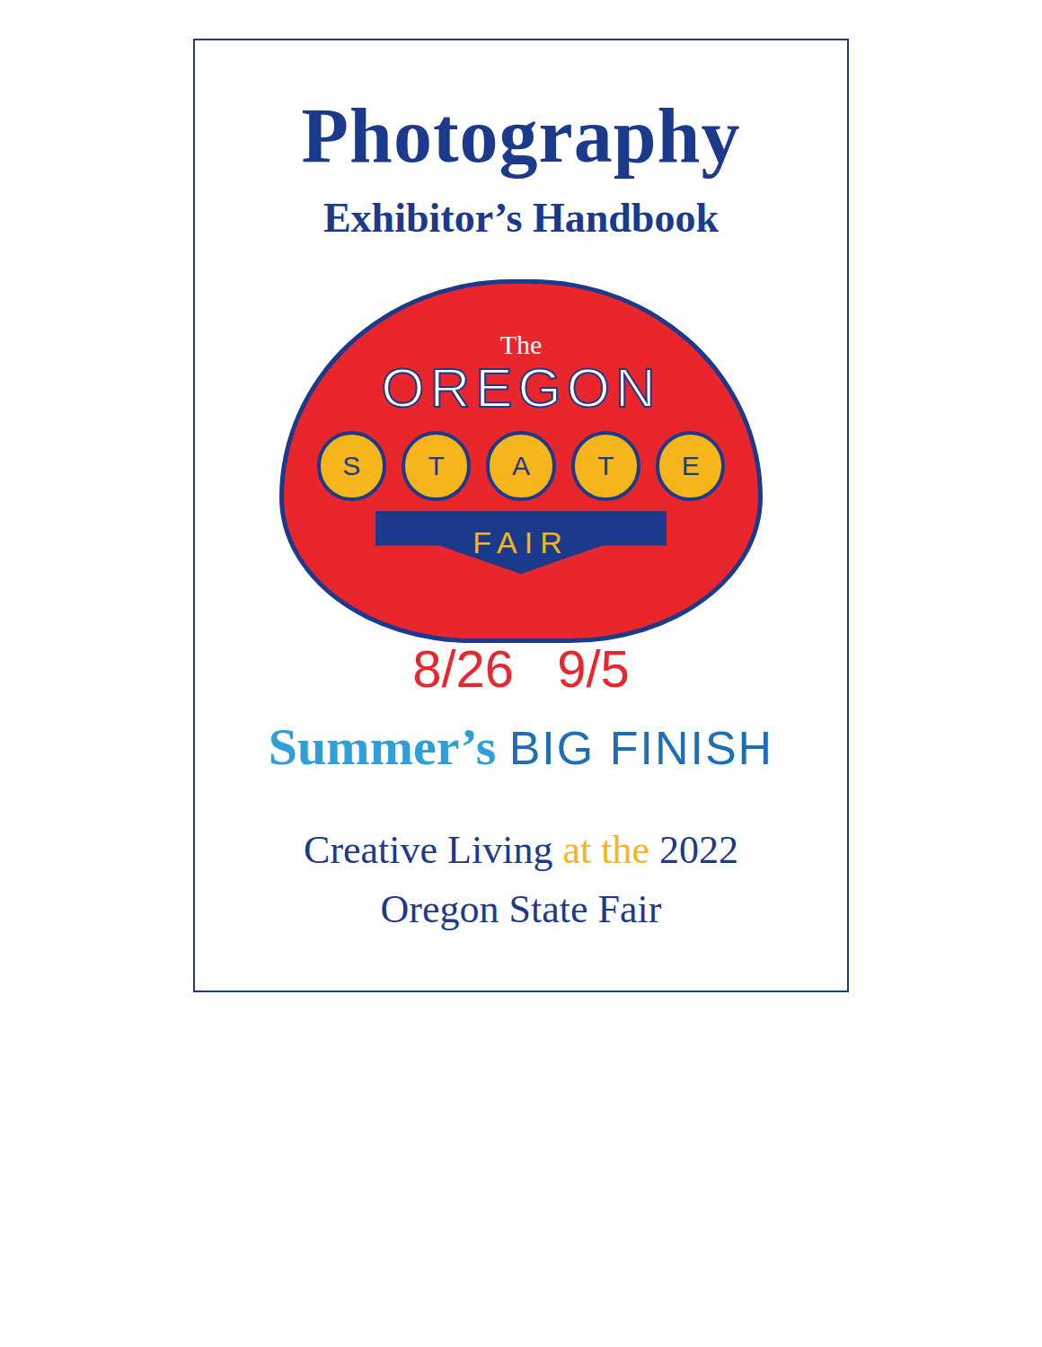Photography
Exhibitor’s Handbook
The
OREGON
STATE
FAIR
8/26
9/5
Summer’s BIG FINISH
Creative Living at the 2022
Oregon State Fair